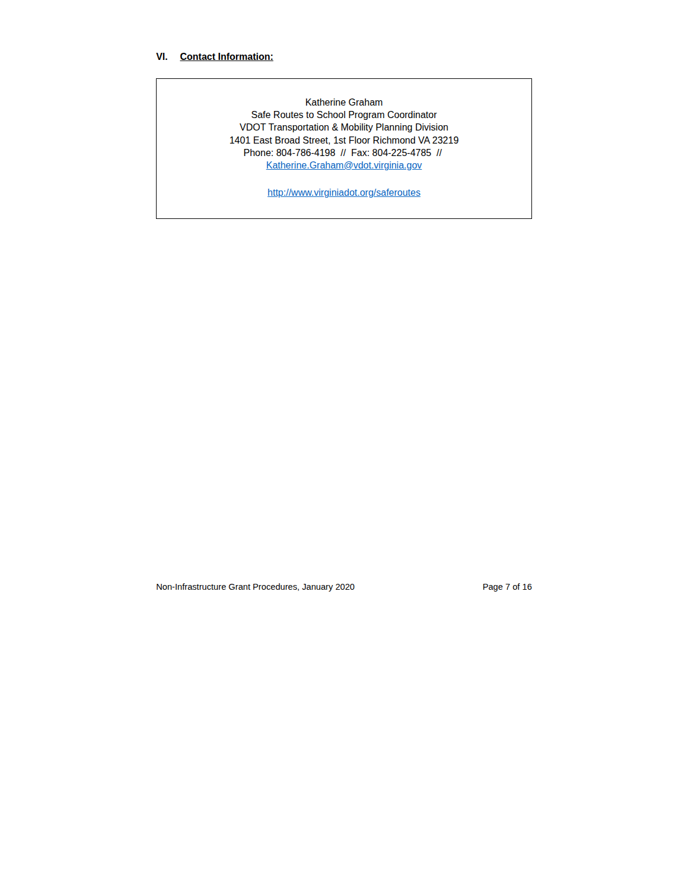VI. Contact Information:
Katherine Graham
Safe Routes to School Program Coordinator
VDOT Transportation & Mobility Planning Division
1401 East Broad Street, 1st Floor Richmond VA 23219
Phone: 804-786-4198 // Fax: 804-225-4785 // Katherine.Graham@vdot.virginia.gov
http://www.virginiadot.org/saferoutes
Non-Infrastructure Grant Procedures, January 2020
Page 7 of 16